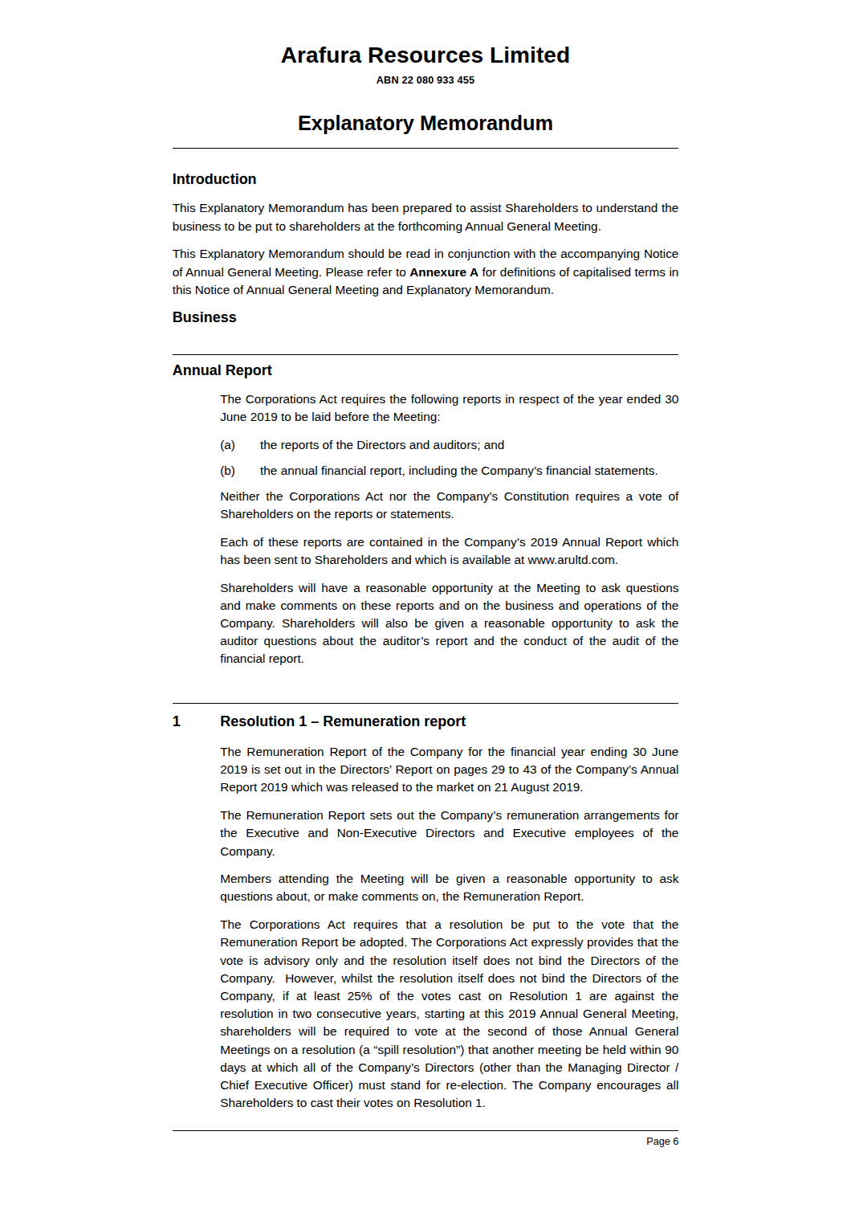Arafura Resources Limited
ABN 22 080 933 455
Explanatory Memorandum
Introduction
This Explanatory Memorandum has been prepared to assist Shareholders to understand the business to be put to shareholders at the forthcoming Annual General Meeting.
This Explanatory Memorandum should be read in conjunction with the accompanying Notice of Annual General Meeting. Please refer to Annexure A for definitions of capitalised terms in this Notice of Annual General Meeting and Explanatory Memorandum.
Business
Annual Report
The Corporations Act requires the following reports in respect of the year ended 30 June 2019 to be laid before the Meeting:
(a)
the reports of the Directors and auditors; and
(b)
the annual financial report, including the Company’s financial statements.
Neither the Corporations Act nor the Company’s Constitution requires a vote of Shareholders on the reports or statements.
Each of these reports are contained in the Company’s 2019 Annual Report which has been sent to Shareholders and which is available at www.arultd.com.
Shareholders will have a reasonable opportunity at the Meeting to ask questions and make comments on these reports and on the business and operations of the Company. Shareholders will also be given a reasonable opportunity to ask the auditor questions about the auditor’s report and the conduct of the audit of the financial report.
1
Resolution 1 – Remuneration report
The Remuneration Report of the Company for the financial year ending 30 June 2019 is set out in the Directors’ Report on pages 29 to 43 of the Company’s Annual Report 2019 which was released to the market on 21 August 2019.
The Remuneration Report sets out the Company’s remuneration arrangements for the Executive and Non-Executive Directors and Executive employees of the Company.
Members attending the Meeting will be given a reasonable opportunity to ask questions about, or make comments on, the Remuneration Report.
The Corporations Act requires that a resolution be put to the vote that the Remuneration Report be adopted. The Corporations Act expressly provides that the vote is advisory only and the resolution itself does not bind the Directors of the Company. However, whilst the resolution itself does not bind the Directors of the Company, if at least 25% of the votes cast on Resolution 1 are against the resolution in two consecutive years, starting at this 2019 Annual General Meeting, shareholders will be required to vote at the second of those Annual General Meetings on a resolution (a “spill resolution”) that another meeting be held within 90 days at which all of the Company’s Directors (other than the Managing Director / Chief Executive Officer) must stand for re-election. The Company encourages all Shareholders to cast their votes on Resolution 1.
Page 6